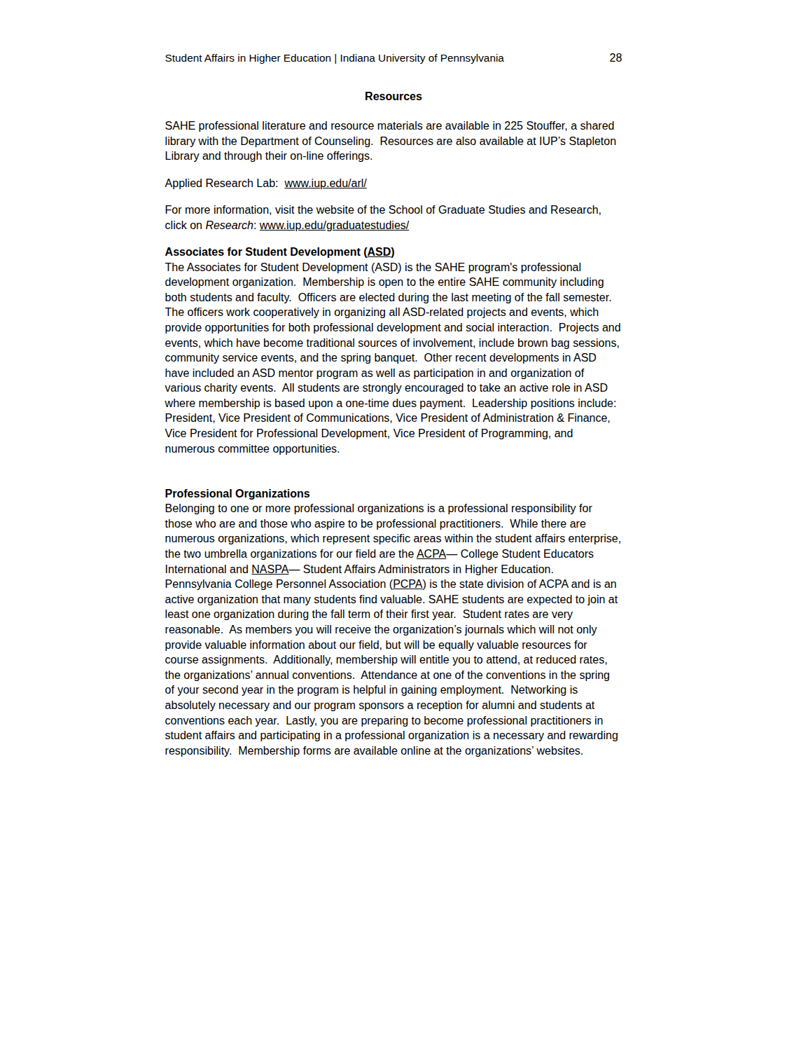Student Affairs in Higher Education | Indiana University of Pennsylvania 28
Resources
SAHE professional literature and resource materials are available in 225 Stouffer, a shared library with the Department of Counseling. Resources are also available at IUP’s Stapleton Library and through their on-line offerings.
Applied Research Lab: www.iup.edu/arl/
For more information, visit the website of the School of Graduate Studies and Research, click on Research: www.iup.edu/graduatestudies/
Associates for Student Development (ASD)
The Associates for Student Development (ASD) is the SAHE program's professional development organization. Membership is open to the entire SAHE community including both students and faculty. Officers are elected during the last meeting of the fall semester. The officers work cooperatively in organizing all ASD-related projects and events, which provide opportunities for both professional development and social interaction. Projects and events, which have become traditional sources of involvement, include brown bag sessions, community service events, and the spring banquet. Other recent developments in ASD have included an ASD mentor program as well as participation in and organization of various charity events. All students are strongly encouraged to take an active role in ASD where membership is based upon a one-time dues payment. Leadership positions include: President, Vice President of Communications, Vice President of Administration & Finance, Vice President for Professional Development, Vice President of Programming, and numerous committee opportunities.
Professional Organizations
Belonging to one or more professional organizations is a professional responsibility for those who are and those who aspire to be professional practitioners. While there are numerous organizations, which represent specific areas within the student affairs enterprise, the two umbrella organizations for our field are the ACPA— College Student Educators International and NASPA— Student Affairs Administrators in Higher Education. Pennsylvania College Personnel Association (PCPA) is the state division of ACPA and is an active organization that many students find valuable. SAHE students are expected to join at least one organization during the fall term of their first year. Student rates are very reasonable. As members you will receive the organization’s journals which will not only provide valuable information about our field, but will be equally valuable resources for course assignments. Additionally, membership will entitle you to attend, at reduced rates, the organizations’ annual conventions. Attendance at one of the conventions in the spring of your second year in the program is helpful in gaining employment. Networking is absolutely necessary and our program sponsors a reception for alumni and students at conventions each year. Lastly, you are preparing to become professional practitioners in student affairs and participating in a professional organization is a necessary and rewarding responsibility. Membership forms are available online at the organizations’ websites.